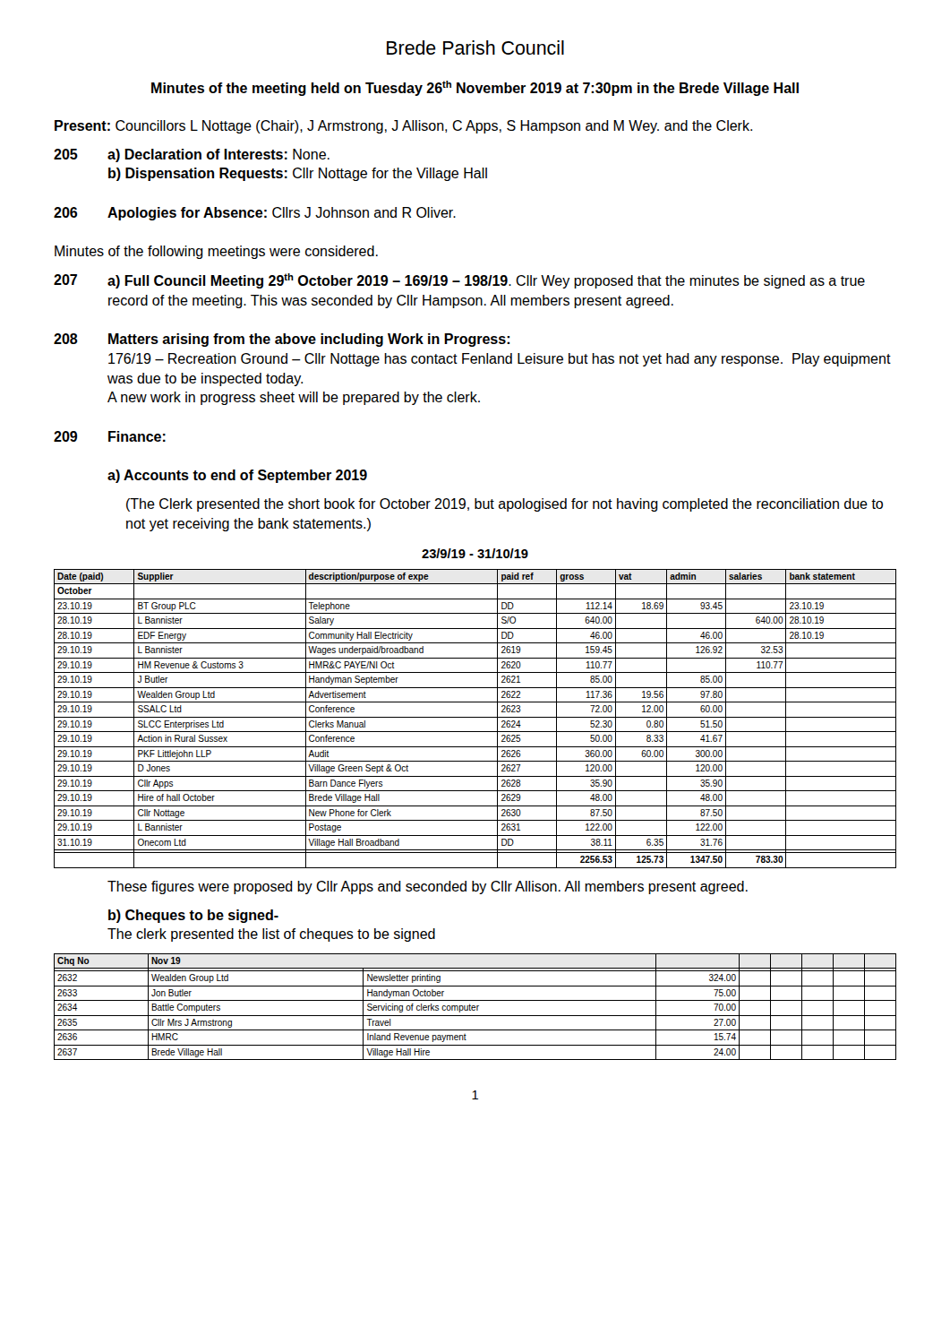Brede Parish Council
Minutes of the meeting held on Tuesday 26th November 2019 at 7:30pm in the Brede Village Hall
Present: Councillors L Nottage (Chair), J Armstrong, J Allison, C Apps, S Hampson and M Wey. and the Clerk.
205
a) Declaration of Interests: None.
b) Dispensation Requests: Cllr Nottage for the Village Hall
206
Apologies for Absence: Cllrs J Johnson and R Oliver.
Minutes of the following meetings were considered.
207
a) Full Council Meeting 29th October 2019 – 169/19 – 198/19. Cllr Wey proposed that the minutes be signed as a true record of the meeting. This was seconded by Cllr Hampson. All members present agreed.
208
Matters arising from the above including Work in Progress:
176/19 – Recreation Ground – Cllr Nottage has contact Fenland Leisure but has not yet had any response. Play equipment was due to be inspected today.
A new work in progress sheet will be prepared by the clerk.
209
Finance:
a) Accounts to end of September 2019
(The Clerk presented the short book for October 2019, but apologised for not having completed the reconciliation due to not yet receiving the bank statements.)
23/9/19 - 31/10/19
| Date (paid) | Supplier | description/purpose of expe | paid ref | gross | vat | admin | salaries | bank statement |
| --- | --- | --- | --- | --- | --- | --- | --- | --- |
| October | | | | | | | | |
| 23.10.19 | BT Group PLC | Telephone | DD | 112.14 | 18.69 | 93.45 | | 23.10.19 |
| 28.10.19 | L Bannister | Salary | S/O | 640.00 | | | 640.00 | 28.10.19 |
| 28.10.19 | EDF Energy | Community Hall Electricity | DD | 46.00 | | 46.00 | | 28.10.19 |
| 29.10.19 | L Bannister | Wages underpaid/broadband | 2619 | 159.45 | | 126.92 | 32.53 | |
| 29.10.19 | HM Revenue & Customs 3 | HMR&C PAYE/NI Oct | 2620 | 110.77 | | | 110.77 | |
| 29.10.19 | J Butler | Handyman September | 2621 | 85.00 | | 85.00 | | |
| 29.10.19 | Wealden Group Ltd | Advertisement | 2622 | 117.36 | 19.56 | 97.80 | | |
| 29.10.19 | SSALC Ltd | Conference | 2623 | 72.00 | 12.00 | 60.00 | | |
| 29.10.19 | SLCC Enterprises Ltd | Clerks Manual | 2624 | 52.30 | 0.80 | 51.50 | | |
| 29.10.19 | Action in Rural Sussex | Conference | 2625 | 50.00 | 8.33 | 41.67 | | |
| 29.10.19 | PKF Littlejohn LLP | Audit | 2626 | 360.00 | 60.00 | 300.00 | | |
| 29.10.19 | D Jones | Village Green Sept & Oct | 2627 | 120.00 | | 120.00 | | |
| 29.10.19 | Cllr Apps | Barn Dance Flyers | 2628 | 35.90 | | 35.90 | | |
| 29.10.19 | Hire of hall October | Brede Village Hall | 2629 | 48.00 | | 48.00 | | |
| 29.10.19 | Cllr Nottage | New Phone for Clerk | 2630 | 87.50 | | 87.50 | | |
| 29.10.19 | L Bannister | Postage | 2631 | 122.00 | | 122.00 | | |
| 31.10.19 | Onecom Ltd | Village Hall Broadband | DD | 38.11 | 6.35 | 31.76 | | |
| | | | | 2256.53 | 125.73 | 1347.50 | 783.30 | |
These figures were proposed by Cllr Apps and seconded by Cllr Allison. All members present agreed.
b) Cheques to be signed-
The clerk presented the list of cheques to be signed
| Chq No | Nov 19 | | | | | | |
| --- | --- | --- | --- | --- | --- | --- | --- |
| 2632 | Wealden Group Ltd | Newsletter printing | 324.00 | | | | | |
| 2633 | Jon Butler | Handyman October | 75.00 | | | | | |
| 2634 | Battle Computers | Servicing of clerks computer | 70.00 | | | | | |
| 2635 | Cllr Mrs J Armstrong | Travel | 27.00 | | | | | |
| 2636 | HMRC | Inland Revenue payment | 15.74 | | | | | |
| 2637 | Brede Village Hall | Village Hall Hire | 24.00 | | | | | |
1